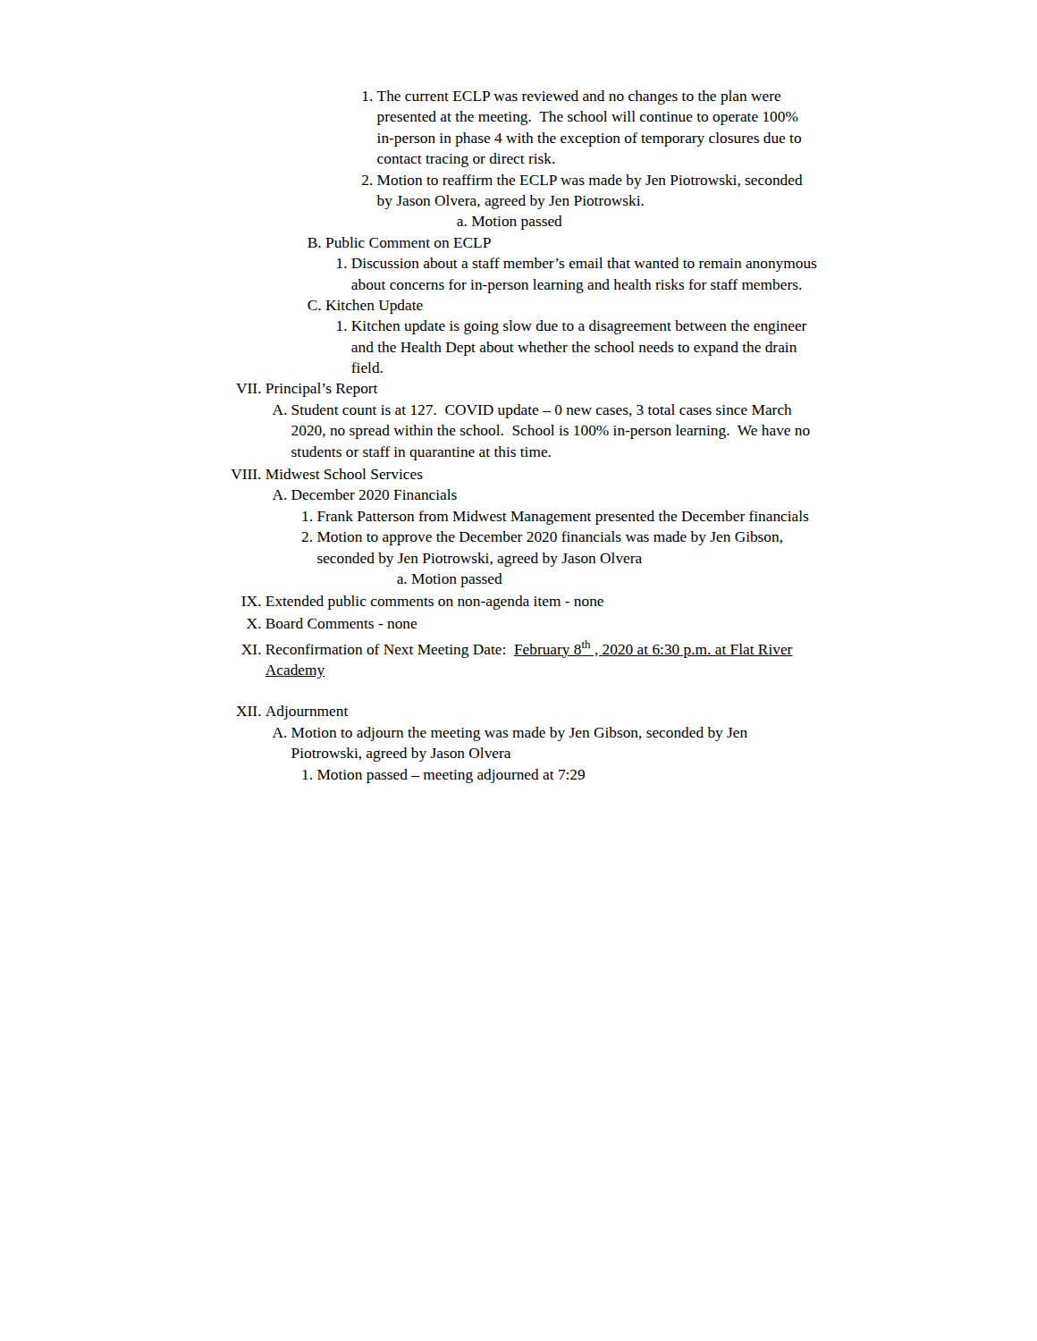The current ECLP was reviewed and no changes to the plan were presented at the meeting. The school will continue to operate 100% in-person in phase 4 with the exception of temporary closures due to contact tracing or direct risk.
Motion to reaffirm the ECLP was made by Jen Piotrowski, seconded by Jason Olvera, agreed by Jen Piotrowski.
Motion passed
Public Comment on ECLP
Discussion about a staff member’s email that wanted to remain anonymous about concerns for in-person learning and health risks for staff members.
Kitchen Update
Kitchen update is going slow due to a disagreement between the engineer and the Health Dept about whether the school needs to expand the drain field.
Principal’s Report
Student count is at 127. COVID update – 0 new cases, 3 total cases since March 2020, no spread within the school. School is 100% in-person learning. We have no students or staff in quarantine at this time.
Midwest School Services
December 2020 Financials
Frank Patterson from Midwest Management presented the December financials
Motion to approve the December 2020 financials was made by Jen Gibson, seconded by Jen Piotrowski, agreed by Jason Olvera
Motion passed
Extended public comments on non-agenda item - none
Board Comments - none
Reconfirmation of Next Meeting Date: February 8th , 2020 at 6:30 p.m. at Flat River Academy
Adjournment
Motion to adjourn the meeting was made by Jen Gibson, seconded by Jen Piotrowski, agreed by Jason Olvera
Motion passed – meeting adjourned at 7:29